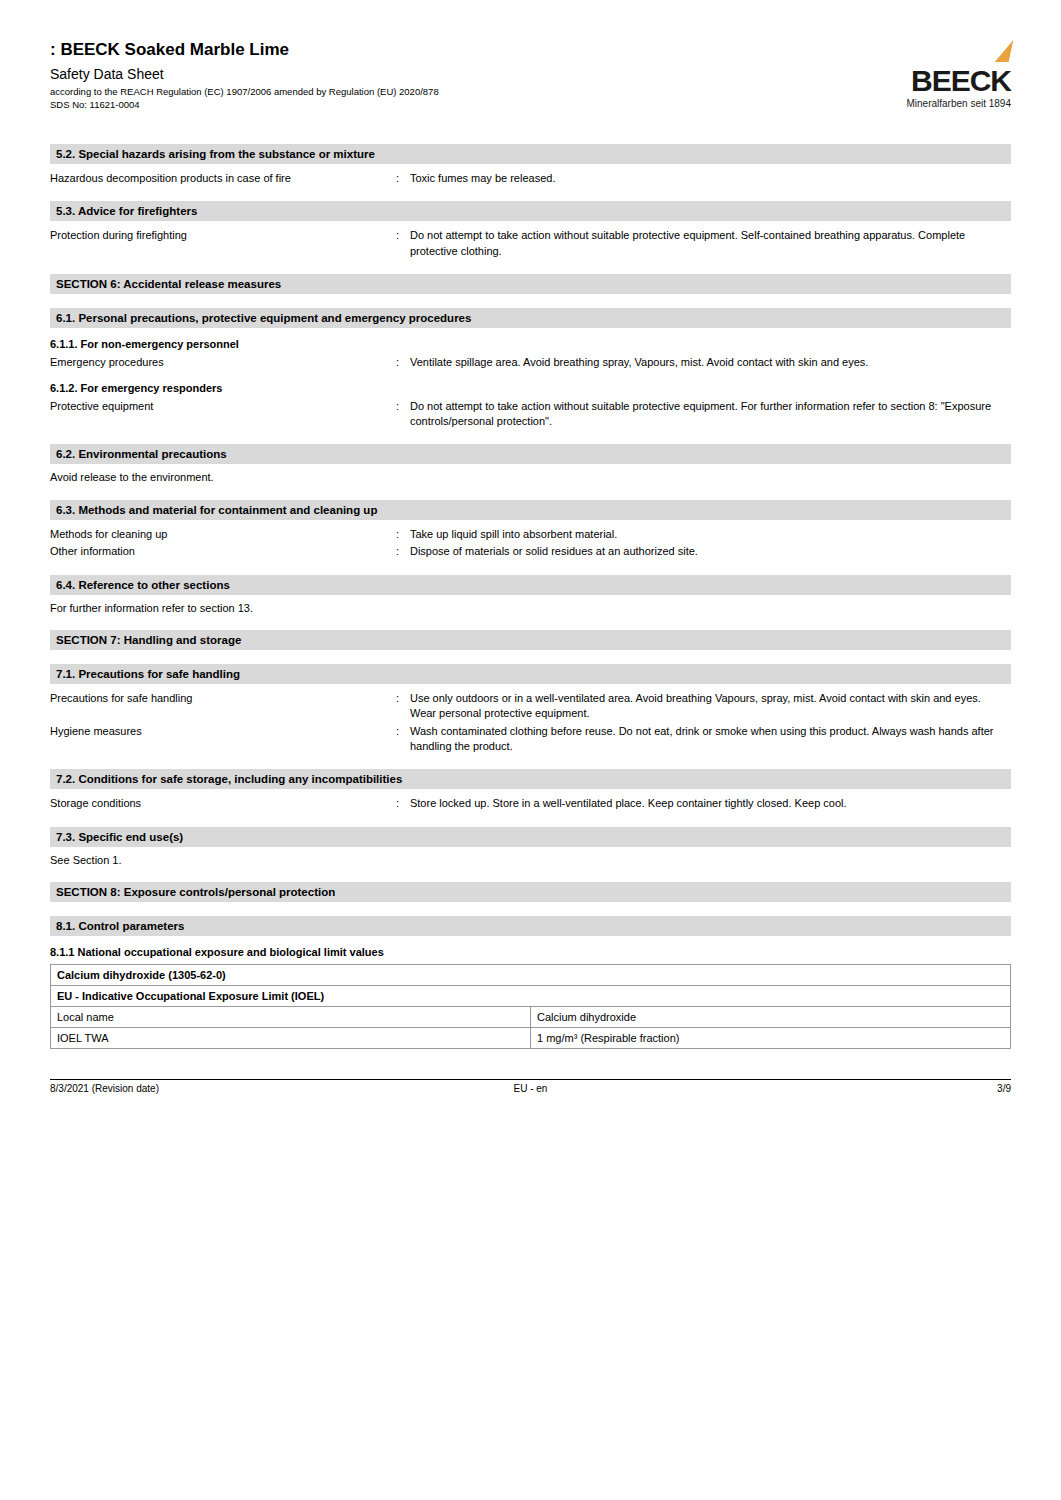: BEECK Soaked Marble Lime
Safety Data Sheet
according to the REACH Regulation (EC) 1907/2006 amended by Regulation (EU) 2020/878
SDS No: 11621-0004
BEECK
Mineralfarben seit 1894
5.2. Special hazards arising from the substance or mixture
| Hazardous decomposition products in case of fire | : | Toxic fumes may be released. |
5.3. Advice for firefighters
| Protection during firefighting | : | Do not attempt to take action without suitable protective equipment. Self-contained breathing apparatus. Complete protective clothing. |
SECTION 6: Accidental release measures
6.1. Personal precautions, protective equipment and emergency procedures
6.1.1. For non-emergency personnel
| Emergency procedures | : | Ventilate spillage area. Avoid breathing spray, Vapours, mist. Avoid contact with skin and eyes. |
6.1.2. For emergency responders
| Protective equipment | : | Do not attempt to take action without suitable protective equipment. For further information refer to section 8: "Exposure controls/personal protection". |
6.2. Environmental precautions
Avoid release to the environment.
6.3. Methods and material for containment and cleaning up
| Methods for cleaning up | : | Take up liquid spill into absorbent material. |
| Other information | : | Dispose of materials or solid residues at an authorized site. |
6.4. Reference to other sections
For further information refer to section 13.
SECTION 7: Handling and storage
7.1. Precautions for safe handling
| Precautions for safe handling | : | Use only outdoors or in a well-ventilated area. Avoid breathing Vapours, spray, mist. Avoid contact with skin and eyes. Wear personal protective equipment. |
| Hygiene measures | : | Wash contaminated clothing before reuse. Do not eat, drink or smoke when using this product. Always wash hands after handling the product. |
7.2. Conditions for safe storage, including any incompatibilities
| Storage conditions | : | Store locked up. Store in a well-ventilated place. Keep container tightly closed. Keep cool. |
7.3. Specific end use(s)
See Section 1.
SECTION 8: Exposure controls/personal protection
8.1. Control parameters
8.1.1 National occupational exposure and biological limit values
| Calcium dihydroxide (1305-62-0) |
| EU - Indicative Occupational Exposure Limit (IOEL) |
| Local name | Calcium dihydroxide |
| IOEL TWA | 1 mg/m³ (Respirable fraction) |
8/3/2021 (Revision date)
EU - en
3/9